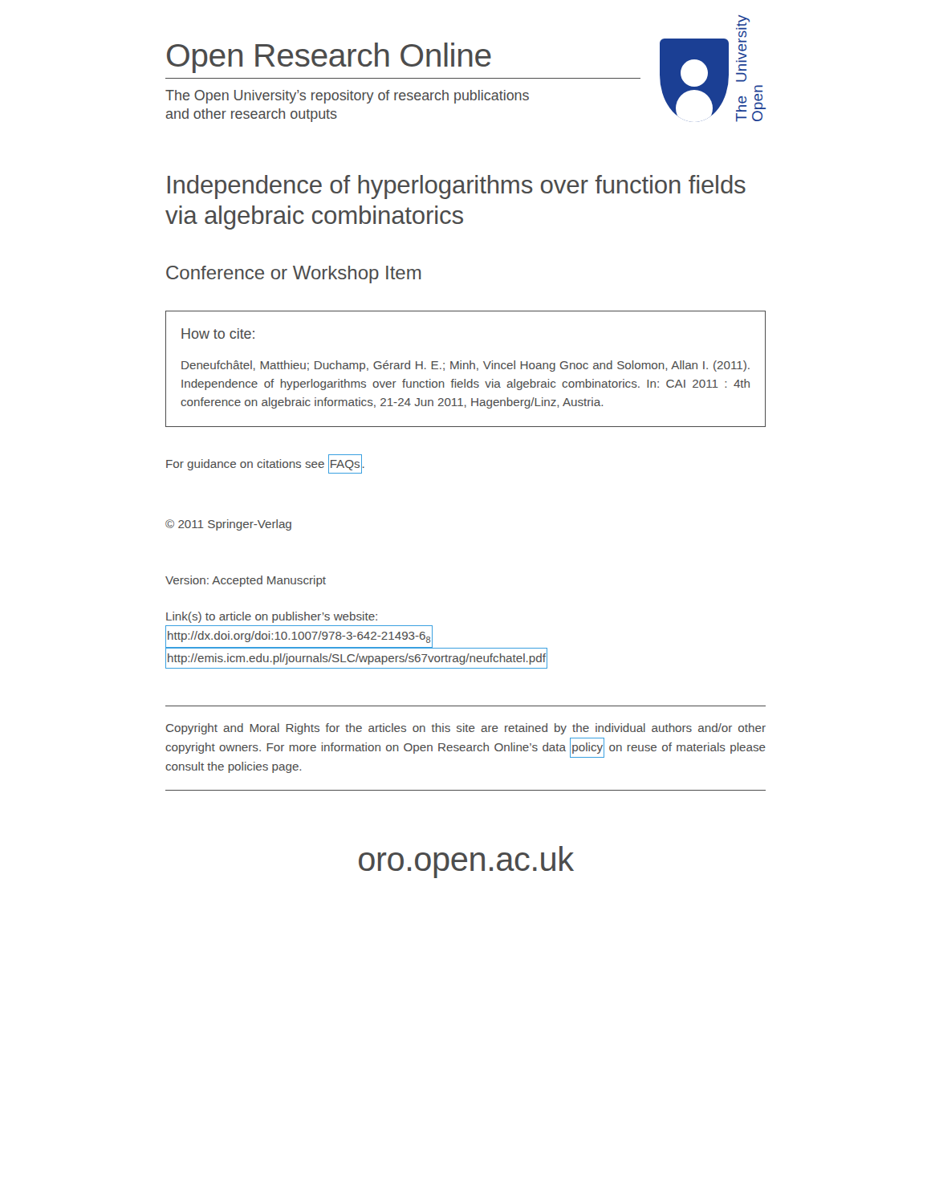Open Research Online
The Open University’s repository of research publications
and other research outputs
The Open University
Independence of hyperlogarithms over function fields
via algebraic combinatorics
Conference or Workshop Item
How to cite:
Deneufchâtel, Matthieu; Duchamp, Gérard H. E.; Minh, Vincel Hoang Gnoc and Solomon, Allan I. (2011). Independence of hyperlogarithms over function fields via algebraic combinatorics. In: CAI 2011 : 4th conference on algebraic informatics, 21-24 Jun 2011, Hagenberg/Linz, Austria.
For guidance on citations see FAQs.
© 2011 Springer-Verlag
Version: Accepted Manuscript
Link(s) to article on publisher’s website:
http://dx.doi.org/doi:10.1007/978-3-642-21493-68
http://emis.icm.edu.pl/journals/SLC/wpapers/s67vortrag/neufchatel.pdf
Copyright and Moral Rights for the articles on this site are retained by the individual authors and/or other copyright owners. For more information on Open Research Online’s data policy on reuse of materials please consult the policies page.
oro.open.ac.uk